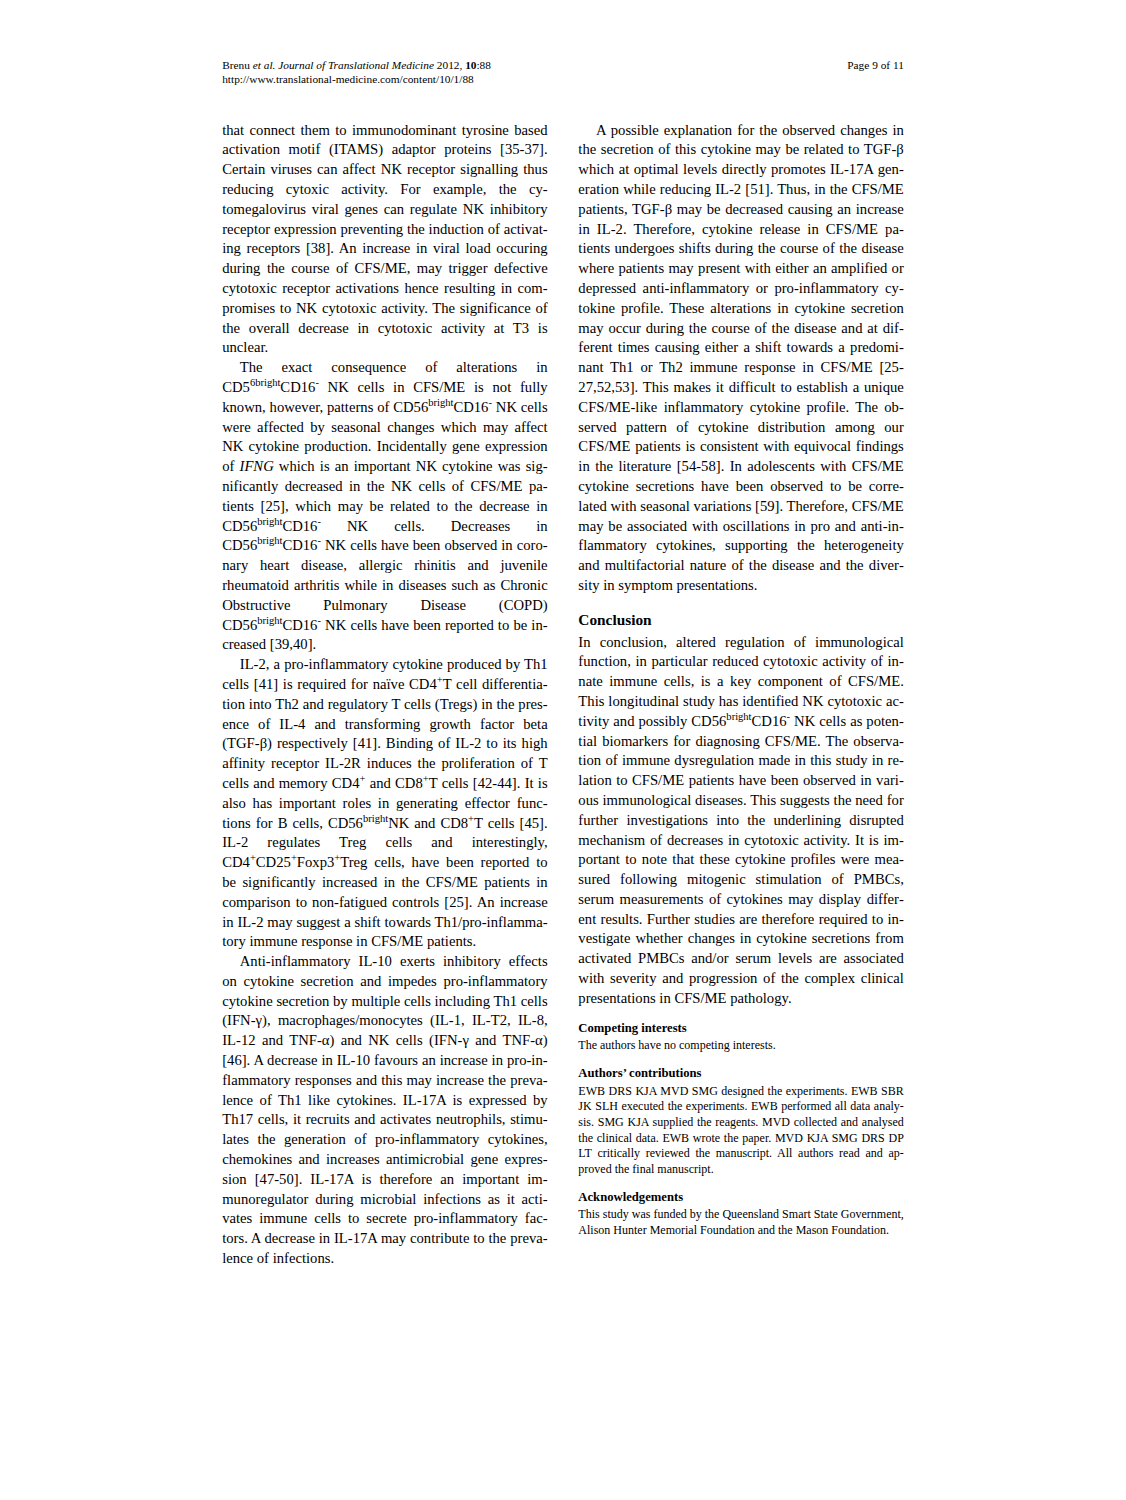Brenu et al. Journal of Translational Medicine 2012, 10:88
http://www.translational-medicine.com/content/10/1/88
Page 9 of 11
that connect them to immunodominant tyrosine based activation motif (ITAMS) adaptor proteins [35-37]. Certain viruses can affect NK receptor signalling thus reducing cytoxic activity. For example, the cytomegalovirus viral genes can regulate NK inhibitory receptor expression preventing the induction of activating receptors [38]. An increase in viral load occuring during the course of CFS/ME, may trigger defective cytotoxic receptor activations hence resulting in compromises to NK cytotoxic activity. The significance of the overall decrease in cytotoxic activity at T3 is unclear.
The exact consequence of alterations in CD56brightCD16- NK cells in CFS/ME is not fully known, however, patterns of CD56brightCD16- NK cells were affected by seasonal changes which may affect NK cytokine production. Incidentally gene expression of IFNG which is an important NK cytokine was significantly decreased in the NK cells of CFS/ME patients [25], which may be related to the decrease in CD56brightCD16- NK cells. Decreases in CD56brightCD16- NK cells have been observed in coronary heart disease, allergic rhinitis and juvenile rheumatoid arthritis while in diseases such as Chronic Obstructive Pulmonary Disease (COPD) CD56brightCD16- NK cells have been reported to be increased [39,40].
IL-2, a pro-inflammatory cytokine produced by Th1 cells [41] is required for naïve CD4+T cell differentiation into Th2 and regulatory T cells (Tregs) in the presence of IL-4 and transforming growth factor beta (TGF-β) respectively [41]. Binding of IL-2 to its high affinity receptor IL-2R induces the proliferation of T cells and memory CD4+ and CD8+T cells [42-44]. It is also has important roles in generating effector functions for B cells, CD56brightNK and CD8+T cells [45]. IL-2 regulates Treg cells and interestingly, CD4+CD25+Foxp3+Treg cells, have been reported to be significantly increased in the CFS/ME patients in comparison to non-fatigued controls [25]. An increase in IL-2 may suggest a shift towards Th1/pro-inflammatory immune response in CFS/ME patients.
Anti-inflammatory IL-10 exerts inhibitory effects on cytokine secretion and impedes pro-inflammatory cytokine secretion by multiple cells including Th1 cells (IFN-γ), macrophages/monocytes (IL-1, IL-T2, IL-8, IL-12 and TNF-α) and NK cells (IFN-γ and TNF-α) [46]. A decrease in IL-10 favours an increase in pro-inflammatory responses and this may increase the prevalence of Th1 like cytokines. IL-17A is expressed by Th17 cells, it recruits and activates neutrophils, stimulates the generation of pro-inflammatory cytokines, chemokines and increases antimicrobial gene expression [47-50]. IL-17A is therefore an important immunoregulator during microbial infections as it activates immune cells to secrete pro-inflammatory factors. A decrease in IL-17A may contribute to the prevalence of infections.
A possible explanation for the observed changes in the secretion of this cytokine may be related to TGF-β which at optimal levels directly promotes IL-17A generation while reducing IL-2 [51]. Thus, in the CFS/ME patients, TGF-β may be decreased causing an increase in IL-2. Therefore, cytokine release in CFS/ME patients undergoes shifts during the course of the disease where patients may present with either an amplified or depressed anti-inflammatory or pro-inflammatory cytokine profile. These alterations in cytokine secretion may occur during the course of the disease and at different times causing either a shift towards a predominant Th1 or Th2 immune response in CFS/ME [25-27,52,53]. This makes it difficult to establish a unique CFS/ME-like inflammatory cytokine profile. The observed pattern of cytokine distribution among our CFS/ME patients is consistent with equivocal findings in the literature [54-58]. In adolescents with CFS/ME cytokine secretions have been observed to be correlated with seasonal variations [59]. Therefore, CFS/ME may be associated with oscillations in pro and anti-inflammatory cytokines, supporting the heterogeneity and multifactorial nature of the disease and the diversity in symptom presentations.
Conclusion
In conclusion, altered regulation of immunological function, in particular reduced cytotoxic activity of innate immune cells, is a key component of CFS/ME. This longitudinal study has identified NK cytotoxic activity and possibly CD56brightCD16- NK cells as potential biomarkers for diagnosing CFS/ME. The observation of immune dysregulation made in this study in relation to CFS/ME patients have been observed in various immunological diseases. This suggests the need for further investigations into the underlining disrupted mechanism of decreases in cytotoxic activity. It is important to note that these cytokine profiles were measured following mitogenic stimulation of PMBCs, serum measurements of cytokines may display different results. Further studies are therefore required to investigate whether changes in cytokine secretions from activated PMBCs and/or serum levels are associated with severity and progression of the complex clinical presentations in CFS/ME pathology.
Competing interests
The authors have no competing interests.
Authors’ contributions
EWB DRS KJA MVD SMG designed the experiments. EWB SBR JK SLH executed the experiments. EWB performed all data analysis. SMG KJA supplied the reagents. MVD collected and analysed the clinical data. EWB wrote the paper. MVD KJA SMG DRS DP LT critically reviewed the manuscript. All authors read and approved the final manuscript.
Acknowledgements
This study was funded by the Queensland Smart State Government, Alison Hunter Memorial Foundation and the Mason Foundation.